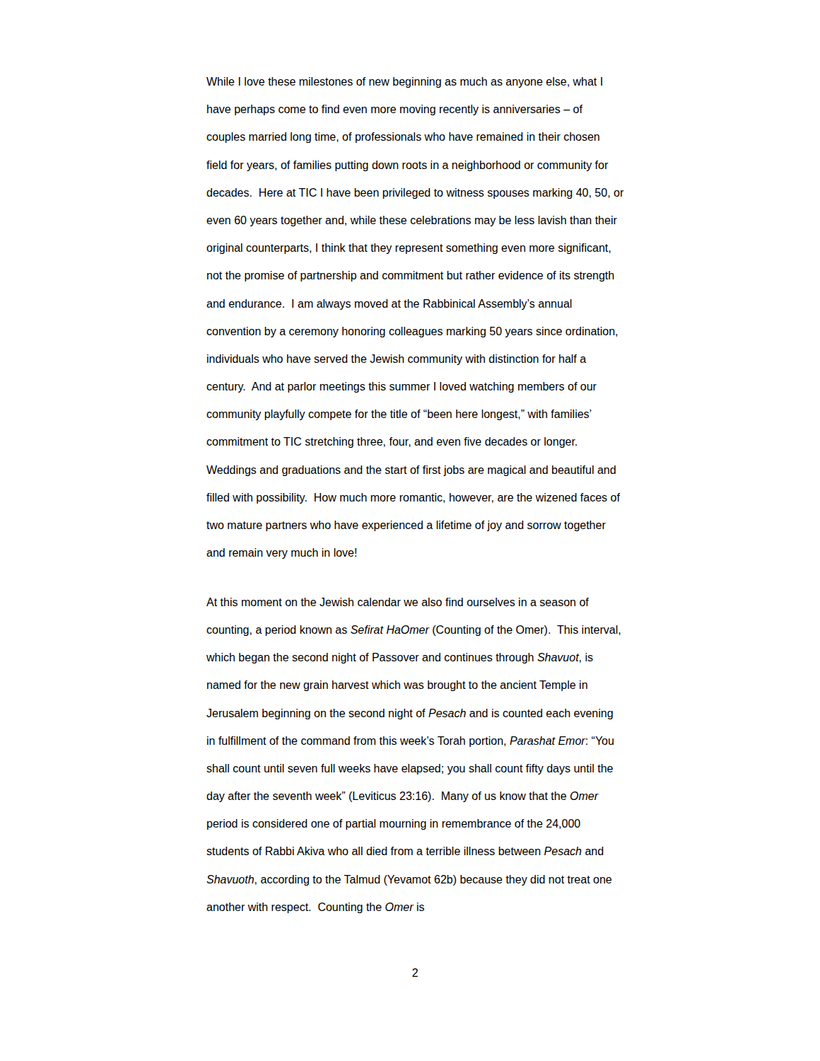While I love these milestones of new beginning as much as anyone else, what I have perhaps come to find even more moving recently is anniversaries – of couples married long time, of professionals who have remained in their chosen field for years, of families putting down roots in a neighborhood or community for decades. Here at TIC I have been privileged to witness spouses marking 40, 50, or even 60 years together and, while these celebrations may be less lavish than their original counterparts, I think that they represent something even more significant, not the promise of partnership and commitment but rather evidence of its strength and endurance. I am always moved at the Rabbinical Assembly’s annual convention by a ceremony honoring colleagues marking 50 years since ordination, individuals who have served the Jewish community with distinction for half a century. And at parlor meetings this summer I loved watching members of our community playfully compete for the title of “been here longest,” with families’ commitment to TIC stretching three, four, and even five decades or longer. Weddings and graduations and the start of first jobs are magical and beautiful and filled with possibility. How much more romantic, however, are the wizened faces of two mature partners who have experienced a lifetime of joy and sorrow together and remain very much in love!
At this moment on the Jewish calendar we also find ourselves in a season of counting, a period known as Sefirat HaOmer (Counting of the Omer). This interval, which began the second night of Passover and continues through Shavuot, is named for the new grain harvest which was brought to the ancient Temple in Jerusalem beginning on the second night of Pesach and is counted each evening in fulfillment of the command from this week’s Torah portion, Parashat Emor: “You shall count until seven full weeks have elapsed; you shall count fifty days until the day after the seventh week” (Leviticus 23:16). Many of us know that the Omer period is considered one of partial mourning in remembrance of the 24,000 students of Rabbi Akiva who all died from a terrible illness between Pesach and Shavuoth, according to the Talmud (Yevamot 62b) because they did not treat one another with respect. Counting the Omer is
2